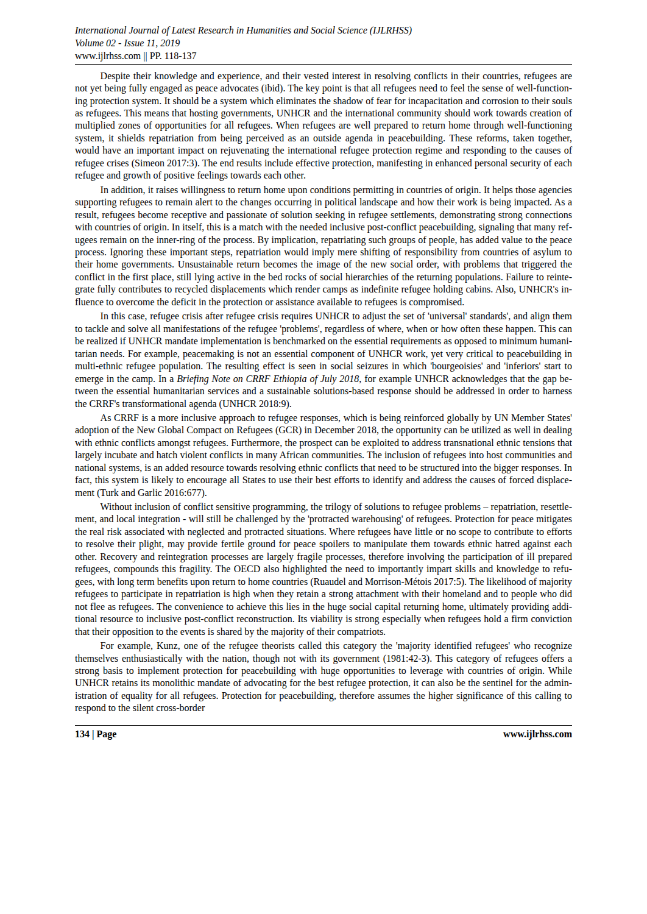International Journal of Latest Research in Humanities and Social Science (IJLRHSS) Volume 02 - Issue 11, 2019 www.ijlrhss.com || PP. 118-137
Despite their knowledge and experience, and their vested interest in resolving conflicts in their countries, refugees are not yet being fully engaged as peace advocates (ibid). The key point is that all refugees need to feel the sense of well-functioning protection system. It should be a system which eliminates the shadow of fear for incapacitation and corrosion to their souls as refugees. This means that hosting governments, UNHCR and the international community should work towards creation of multiplied zones of opportunities for all refugees. When refugees are well prepared to return home through well-functioning system, it shields repatriation from being perceived as an outside agenda in peacebuilding. These reforms, taken together, would have an important impact on rejuvenating the international refugee protection regime and responding to the causes of refugee crises (Simeon 2017:3). The end results include effective protection, manifesting in enhanced personal security of each refugee and growth of positive feelings towards each other.
In addition, it raises willingness to return home upon conditions permitting in countries of origin. It helps those agencies supporting refugees to remain alert to the changes occurring in political landscape and how their work is being impacted. As a result, refugees become receptive and passionate of solution seeking in refugee settlements, demonstrating strong connections with countries of origin. In itself, this is a match with the needed inclusive post-conflict peacebuilding, signaling that many refugees remain on the inner-ring of the process. By implication, repatriating such groups of people, has added value to the peace process. Ignoring these important steps, repatriation would imply mere shifting of responsibility from countries of asylum to their home governments. Unsustainable return becomes the image of the new social order, with problems that triggered the conflict in the first place, still lying active in the bed rocks of social hierarchies of the returning populations. Failure to reintegrate fully contributes to recycled displacements which render camps as indefinite refugee holding cabins. Also, UNHCR's influence to overcome the deficit in the protection or assistance available to refugees is compromised.
In this case, refugee crisis after refugee crisis requires UNHCR to adjust the set of 'universal' standards', and align them to tackle and solve all manifestations of the refugee 'problems', regardless of where, when or how often these happen. This can be realized if UNHCR mandate implementation is benchmarked on the essential requirements as opposed to minimum humanitarian needs. For example, peacemaking is not an essential component of UNHCR work, yet very critical to peacebuilding in multi-ethnic refugee population. The resulting effect is seen in social seizures in which 'bourgeoisies' and 'inferiors' start to emerge in the camp. In a Briefing Note on CRRF Ethiopia of July 2018, for example UNHCR acknowledges that the gap between the essential humanitarian services and a sustainable solutions-based response should be addressed in order to harness the CRRF's transformational agenda (UNHCR 2018:9).
As CRRF is a more inclusive approach to refugee responses, which is being reinforced globally by UN Member States' adoption of the New Global Compact on Refugees (GCR) in December 2018, the opportunity can be utilized as well in dealing with ethnic conflicts amongst refugees. Furthermore, the prospect can be exploited to address transnational ethnic tensions that largely incubate and hatch violent conflicts in many African communities. The inclusion of refugees into host communities and national systems, is an added resource towards resolving ethnic conflicts that need to be structured into the bigger responses. In fact, this system is likely to encourage all States to use their best efforts to identify and address the causes of forced displacement (Turk and Garlic 2016:677).
Without inclusion of conflict sensitive programming, the trilogy of solutions to refugee problems – repatriation, resettlement, and local integration - will still be challenged by the 'protracted warehousing' of refugees. Protection for peace mitigates the real risk associated with neglected and protracted situations. Where refugees have little or no scope to contribute to efforts to resolve their plight, may provide fertile ground for peace spoilers to manipulate them towards ethnic hatred against each other. Recovery and reintegration processes are largely fragile processes, therefore involving the participation of ill prepared refugees, compounds this fragility. The OECD also highlighted the need to importantly impart skills and knowledge to refugees, with long term benefits upon return to home countries (Ruaudel and Morrison-Métois 2017:5). The likelihood of majority refugees to participate in repatriation is high when they retain a strong attachment with their homeland and to people who did not flee as refugees. The convenience to achieve this lies in the huge social capital returning home, ultimately providing additional resource to inclusive post-conflict reconstruction. Its viability is strong especially when refugees hold a firm conviction that their opposition to the events is shared by the majority of their compatriots.
For example, Kunz, one of the refugee theorists called this category the 'majority identified refugees' who recognize themselves enthusiastically with the nation, though not with its government (1981:42-3). This category of refugees offers a strong basis to implement protection for peacebuilding with huge opportunities to leverage with countries of origin. While UNHCR retains its monolithic mandate of advocating for the best refugee protection, it can also be the sentinel for the administration of equality for all refugees. Protection for peacebuilding, therefore assumes the higher significance of this calling to respond to the silent cross-border
134 | Page www.ijlrhss.com